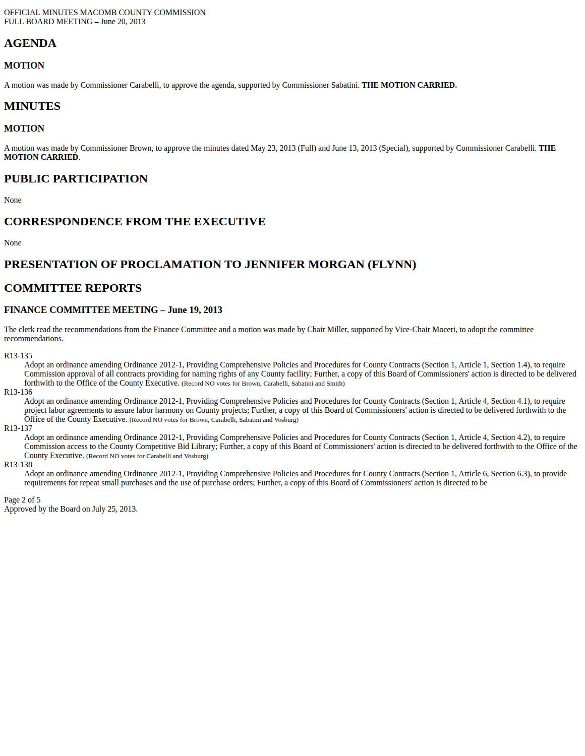OFFICIAL MINUTES MACOMB COUNTY COMMISSION
FULL BOARD MEETING – June 20, 2013
AGENDA
MOTION
A motion was made by Commissioner Carabelli, to approve the agenda, supported by Commissioner Sabatini. THE MOTION CARRIED.
MINUTES
MOTION
A motion was made by Commissioner Brown, to approve the minutes dated May 23, 2013 (Full) and June 13, 2013 (Special), supported by Commissioner Carabelli. THE MOTION CARRIED.
PUBLIC PARTICIPATION
None
CORRESPONDENCE FROM THE EXECUTIVE
None
PRESENTATION OF PROCLAMATION TO JENNIFER MORGAN (FLYNN)
COMMITTEE REPORTS
FINANCE COMMITTEE MEETING – June 19, 2013
The clerk read the recommendations from the Finance Committee and a motion was made by Chair Miller, supported by Vice-Chair Moceri, to adopt the committee recommendations.
R13-135
Adopt an ordinance amending Ordinance 2012-1, Providing Comprehensive Policies and Procedures for County Contracts (Section 1, Article 1, Section 1.4), to require Commission approval of all contracts providing for naming rights of any County facility; Further, a copy of this Board of Commissioners' action is directed to be delivered forthwith to the Office of the County Executive. (Record NO votes for Brown, Carabelli, Sabatini and Smith)
R13-136
Adopt an ordinance amending Ordinance 2012-1, Providing Comprehensive Policies and Procedures for County Contracts (Section 1, Article 4, Section 4.1), to require project labor agreements to assure labor harmony on County projects; Further, a copy of this Board of Commissioners' action is directed to be delivered forthwith to the Office of the County Executive. (Record NO votes for Brown, Carabelli, Sabatini and Vosburg)
R13-137
Adopt an ordinance amending Ordinance 2012-1, Providing Comprehensive Policies and Procedures for County Contracts (Section 1, Article 4, Section 4.2), to require Commission access to the County Competitive Bid Library; Further, a copy of this Board of Commissioners' action is directed to be delivered forthwith to the Office of the County Executive. (Record NO votes for Carabelli and Vosburg)
R13-138
Adopt an ordinance amending Ordinance 2012-1, Providing Comprehensive Policies and Procedures for County Contracts (Section 1, Article 6, Section 6.3), to provide requirements for repeat small purchases and the use of purchase orders; Further, a copy of this Board of Commissioners' action is directed to be
Page 2 of 5
Approved by the Board on July 25, 2013.